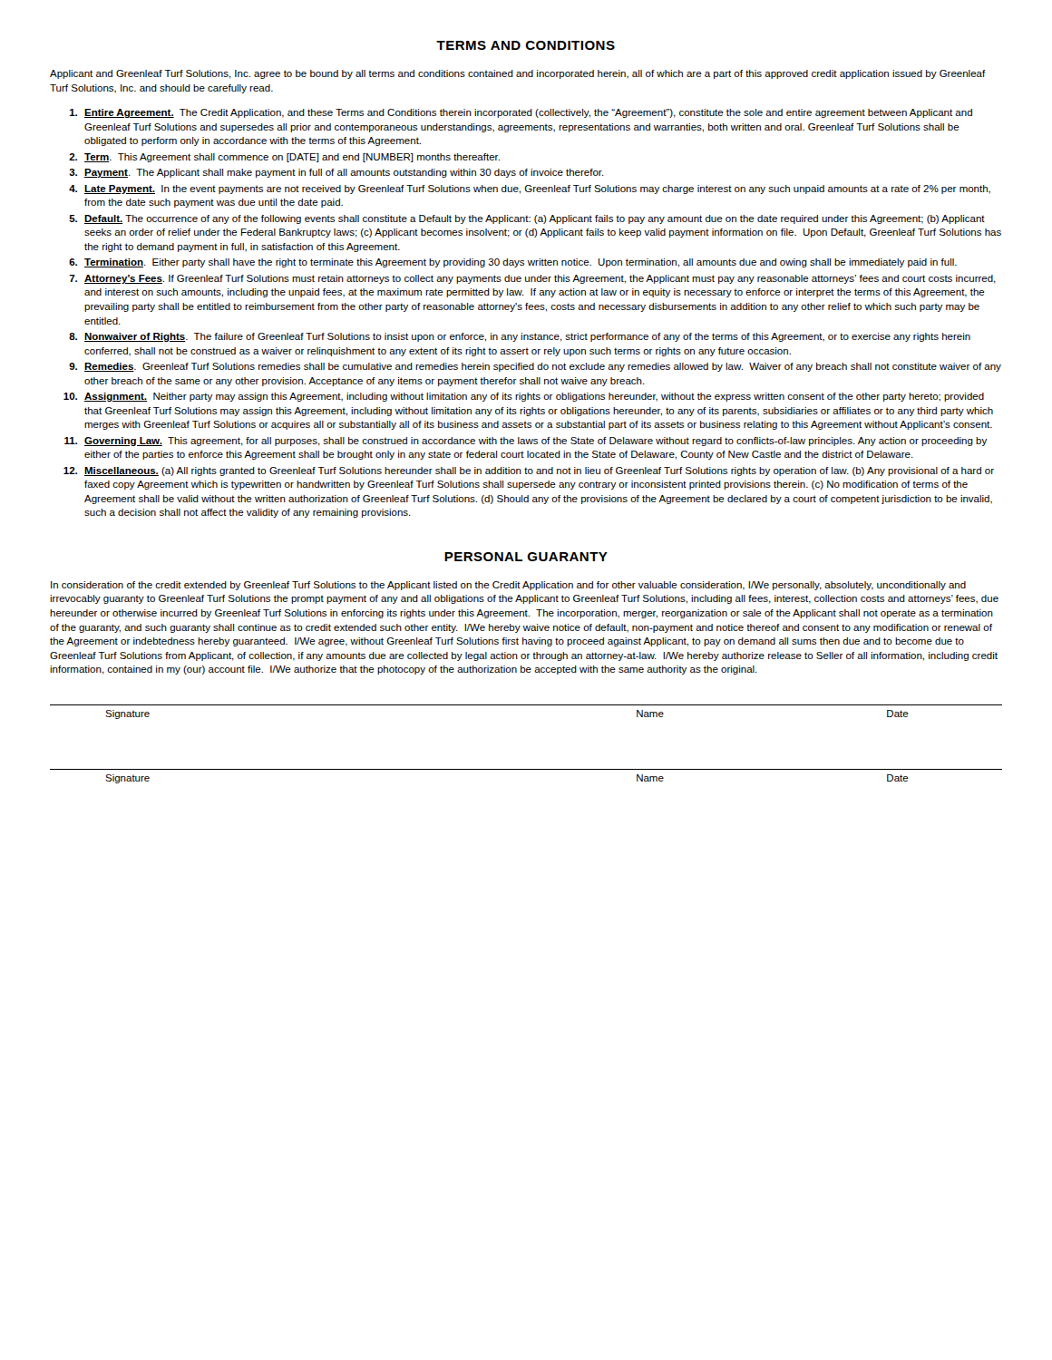TERMS AND CONDITIONS
Applicant and Greenleaf Turf Solutions, Inc. agree to be bound by all terms and conditions contained and incorporated herein, all of which are a part of this approved credit application issued by Greenleaf Turf Solutions, Inc. and should be carefully read.
Entire Agreement. The Credit Application, and these Terms and Conditions therein incorporated (collectively, the “Agreement”), constitute the sole and entire agreement between Applicant and Greenleaf Turf Solutions and supersedes all prior and contemporaneous understandings, agreements, representations and warranties, both written and oral. Greenleaf Turf Solutions shall be obligated to perform only in accordance with the terms of this Agreement.
Term. This Agreement shall commence on [DATE] and end [NUMBER] months thereafter.
Payment. The Applicant shall make payment in full of all amounts outstanding within 30 days of invoice therefor.
Late Payment. In the event payments are not received by Greenleaf Turf Solutions when due, Greenleaf Turf Solutions may charge interest on any such unpaid amounts at a rate of 2% per month, from the date such payment was due until the date paid.
Default. The occurrence of any of the following events shall constitute a Default by the Applicant: (a) Applicant fails to pay any amount due on the date required under this Agreement; (b) Applicant seeks an order of relief under the Federal Bankruptcy laws; (c) Applicant becomes insolvent; or (d) Applicant fails to keep valid payment information on file. Upon Default, Greenleaf Turf Solutions has the right to demand payment in full, in satisfaction of this Agreement.
Termination. Either party shall have the right to terminate this Agreement by providing 30 days written notice. Upon termination, all amounts due and owing shall be immediately paid in full.
Attorney’s Fees. If Greenleaf Turf Solutions must retain attorneys to collect any payments due under this Agreement, the Applicant must pay any reasonable attorneys’ fees and court costs incurred, and interest on such amounts, including the unpaid fees, at the maximum rate permitted by law. If any action at law or in equity is necessary to enforce or interpret the terms of this Agreement, the prevailing party shall be entitled to reimbursement from the other party of reasonable attorney's fees, costs and necessary disbursements in addition to any other relief to which such party may be entitled.
Nonwaiver of Rights. The failure of Greenleaf Turf Solutions to insist upon or enforce, in any instance, strict performance of any of the terms of this Agreement, or to exercise any rights herein conferred, shall not be construed as a waiver or relinquishment to any extent of its right to assert or rely upon such terms or rights on any future occasion.
Remedies. Greenleaf Turf Solutions remedies shall be cumulative and remedies herein specified do not exclude any remedies allowed by law. Waiver of any breach shall not constitute waiver of any other breach of the same or any other provision. Acceptance of any items or payment therefor shall not waive any breach.
Assignment. Neither party may assign this Agreement, including without limitation any of its rights or obligations hereunder, without the express written consent of the other party hereto; provided that Greenleaf Turf Solutions may assign this Agreement, including without limitation any of its rights or obligations hereunder, to any of its parents, subsidiaries or affiliates or to any third party which merges with Greenleaf Turf Solutions or acquires all or substantially all of its business and assets or a substantial part of its assets or business relating to this Agreement without Applicant’s consent.
Governing Law. This agreement, for all purposes, shall be construed in accordance with the laws of the State of Delaware without regard to conflicts-of-law principles. Any action or proceeding by either of the parties to enforce this Agreement shall be brought only in any state or federal court located in the State of Delaware, County of New Castle and the district of Delaware.
Miscellaneous. (a) All rights granted to Greenleaf Turf Solutions hereunder shall be in addition to and not in lieu of Greenleaf Turf Solutions rights by operation of law. (b) Any provisional of a hard or faxed copy Agreement which is typewritten or handwritten by Greenleaf Turf Solutions shall supersede any contrary or inconsistent printed provisions therein. (c) No modification of terms of the Agreement shall be valid without the written authorization of Greenleaf Turf Solutions. (d) Should any of the provisions of the Agreement be declared by a court of competent jurisdiction to be invalid, such a decision shall not affect the validity of any remaining provisions.
PERSONAL GUARANTY
In consideration of the credit extended by Greenleaf Turf Solutions to the Applicant listed on the Credit Application and for other valuable consideration, I/We personally, absolutely, unconditionally and irrevocably guaranty to Greenleaf Turf Solutions the prompt payment of any and all obligations of the Applicant to Greenleaf Turf Solutions, including all fees, interest, collection costs and attorneys’ fees, due hereunder or otherwise incurred by Greenleaf Turf Solutions in enforcing its rights under this Agreement. The incorporation, merger, reorganization or sale of the Applicant shall not operate as a termination of the guaranty, and such guaranty shall continue as to credit extended such other entity. I/We hereby waive notice of default, non-payment and notice thereof and consent to any modification or renewal of the Agreement or indebtedness hereby guaranteed. I/We agree, without Greenleaf Turf Solutions first having to proceed against Applicant, to pay on demand all sums then due and to become due to Greenleaf Turf Solutions from Applicant, of collection, if any amounts due are collected by legal action or through an attorney-at-law. I/We hereby authorize release to Seller of all information, including credit information, contained in my (our) account file. I/We authorize that the photocopy of the authorization be accepted with the same authority as the original.
| Signature | Name | Date |
| Signature | Name | Date |